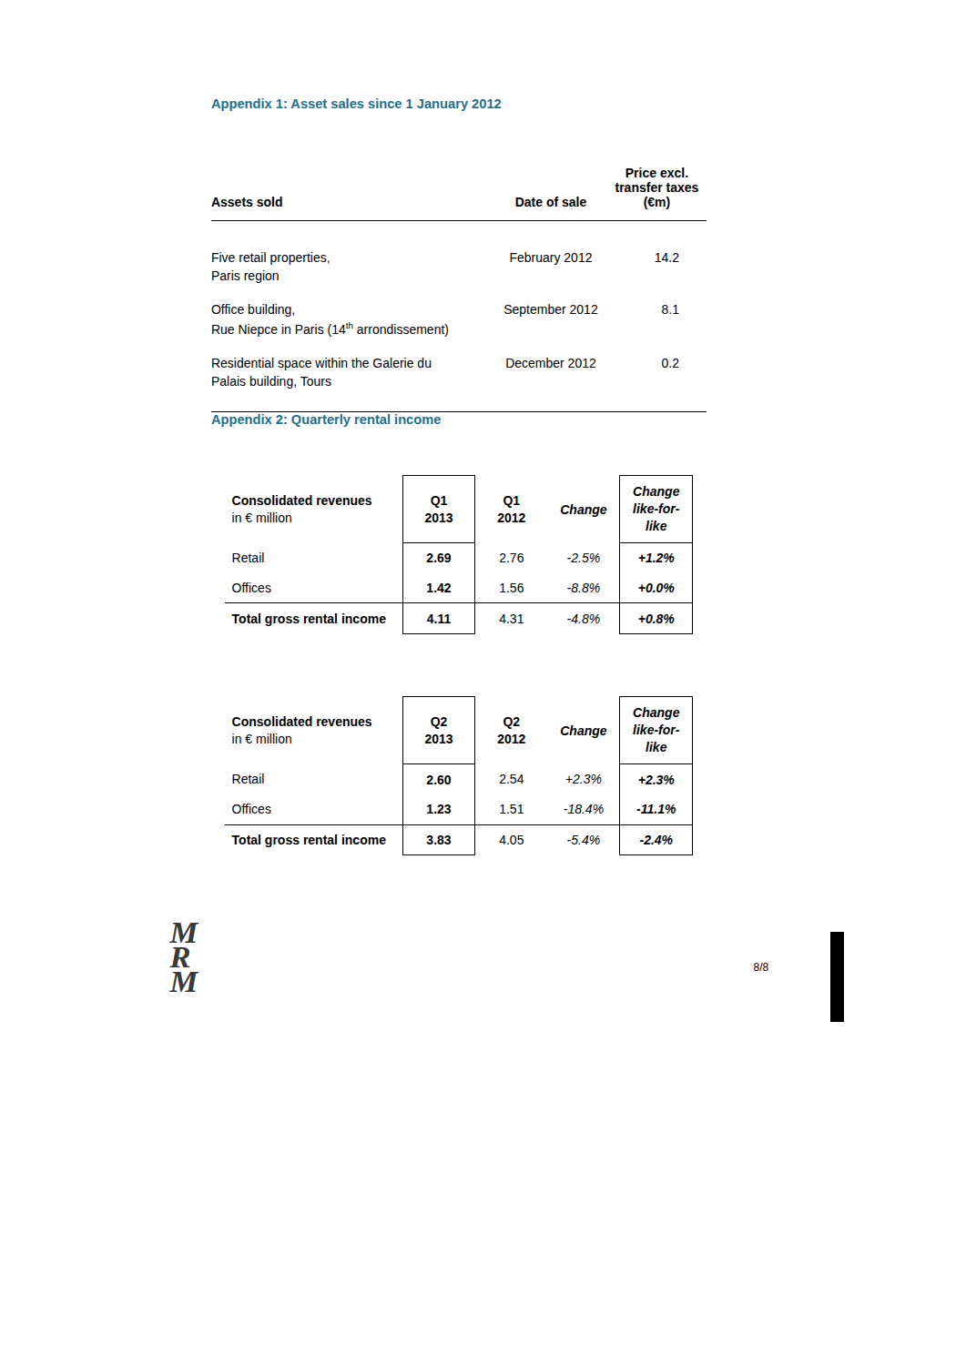Appendix 1: Asset sales since 1 January 2012
| Assets sold | Date of sale | Price excl. transfer taxes (€m) |
| --- | --- | --- |
| Five retail properties, Paris region | February 2012 | 14.2 |
| Office building, Rue Niepce in Paris (14 th arrondissement) | September 2012 | 8.1 |
| Residential space within the Galerie du Palais building, Tours | December 2012 | 0.2 |
Appendix 2: Quarterly rental income
| Consolidated revenues in € million | Q1 2013 | Q1 2012 | Change | Change like-for-like |
| --- | --- | --- | --- | --- |
| Retail | 2.69 | 2.76 | -2.5% | +1.2% |
| Offices | 1.42 | 1.56 | -8.8% | +0.0% |
| Total gross rental income | 4.11 | 4.31 | -4.8% | +0.8% |
| Consolidated revenues in € million | Q2 2013 | Q2 2012 | Change | Change like-for-like |
| --- | --- | --- | --- | --- |
| Retail | 2.60 | 2.54 | +2.3% | +2.3% |
| Offices | 1.23 | 1.51 | -18.4% | -11.1% |
| Total gross rental income | 3.83 | 4.05 | -5.4% | -2.4% |
8/8
M
R
M